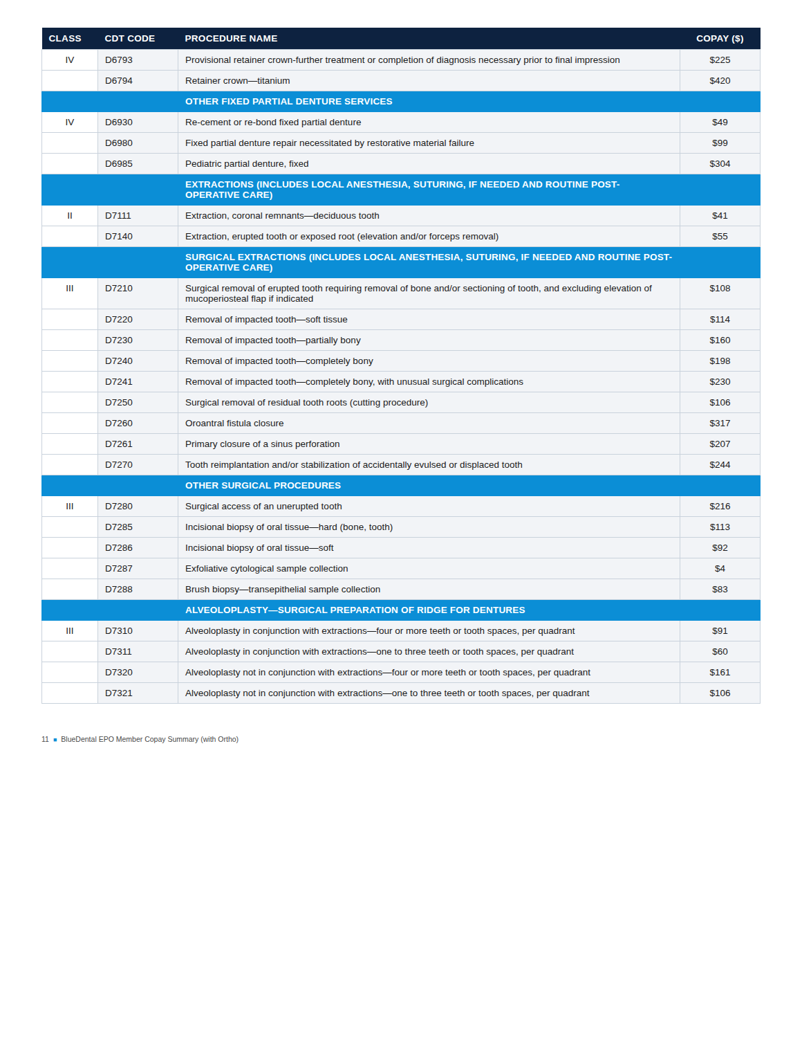| CLASS | CDT CODE | PROCEDURE NAME | COPAY ($) |
| --- | --- | --- | --- |
| IV | D6793 | Provisional retainer crown-further treatment or completion of diagnosis necessary prior to final impression | $225 |
| | D6794 | Retainer crown—titanium | $420 |
| | | Other Fixed Partial Denture Services | |
| IV | D6930 | Re-cement or re-bond fixed partial denture | $49 |
| | D6980 | Fixed partial denture repair necessitated by restorative material failure | $99 |
| | D6985 | Pediatric partial denture, fixed | $304 |
| | | Extractions (includes local anesthesia, suturing, if needed and routine post-operative care) | |
| II | D7111 | Extraction, coronal remnants—deciduous tooth | $41 |
| | D7140 | Extraction, erupted tooth or exposed root (elevation and/or forceps removal) | $55 |
| | | Surgical Extractions (includes local anesthesia, suturing, if needed and routine post-operative care) | |
| III | D7210 | Surgical removal of erupted tooth requiring removal of bone and/or sectioning of tooth, and excluding elevation of mucoperiosteal flap if indicated | $108 |
| | D7220 | Removal of impacted tooth—soft tissue | $114 |
| | D7230 | Removal of impacted tooth—partially bony | $160 |
| | D7240 | Removal of impacted tooth—completely bony | $198 |
| | D7241 | Removal of impacted tooth—completely bony, with unusual surgical complications | $230 |
| | D7250 | Surgical removal of residual tooth roots (cutting procedure) | $106 |
| | D7260 | Oroantral fistula closure | $317 |
| | D7261 | Primary closure of a sinus perforation | $207 |
| | D7270 | Tooth reimplantation and/or stabilization of accidentally evulsed or displaced tooth | $244 |
| | | Other Surgical Procedures | |
| III | D7280 | Surgical access of an unerupted tooth | $216 |
| | D7285 | Incisional biopsy of oral tissue—hard (bone, tooth) | $113 |
| | D7286 | Incisional biopsy of oral tissue—soft | $92 |
| | D7287 | Exfoliative cytological sample collection | $4 |
| | D7288 | Brush biopsy—transepithelial sample collection | $83 |
| | | Alveoloplasty—Surgical Preparation of Ridge for Dentures | |
| III | D7310 | Alveoloplasty in conjunction with extractions—four or more teeth or tooth spaces, per quadrant | $91 |
| | D7311 | Alveoloplasty in conjunction with extractions—one to three teeth or tooth spaces, per quadrant | $60 |
| | D7320 | Alveoloplasty not in conjunction with extractions—four or more teeth or tooth spaces, per quadrant | $161 |
| | D7321 | Alveoloplasty not in conjunction with extractions—one to three teeth or tooth spaces, per quadrant | $106 |
11■BlueDental EPO Member Copay Summary (with Ortho)